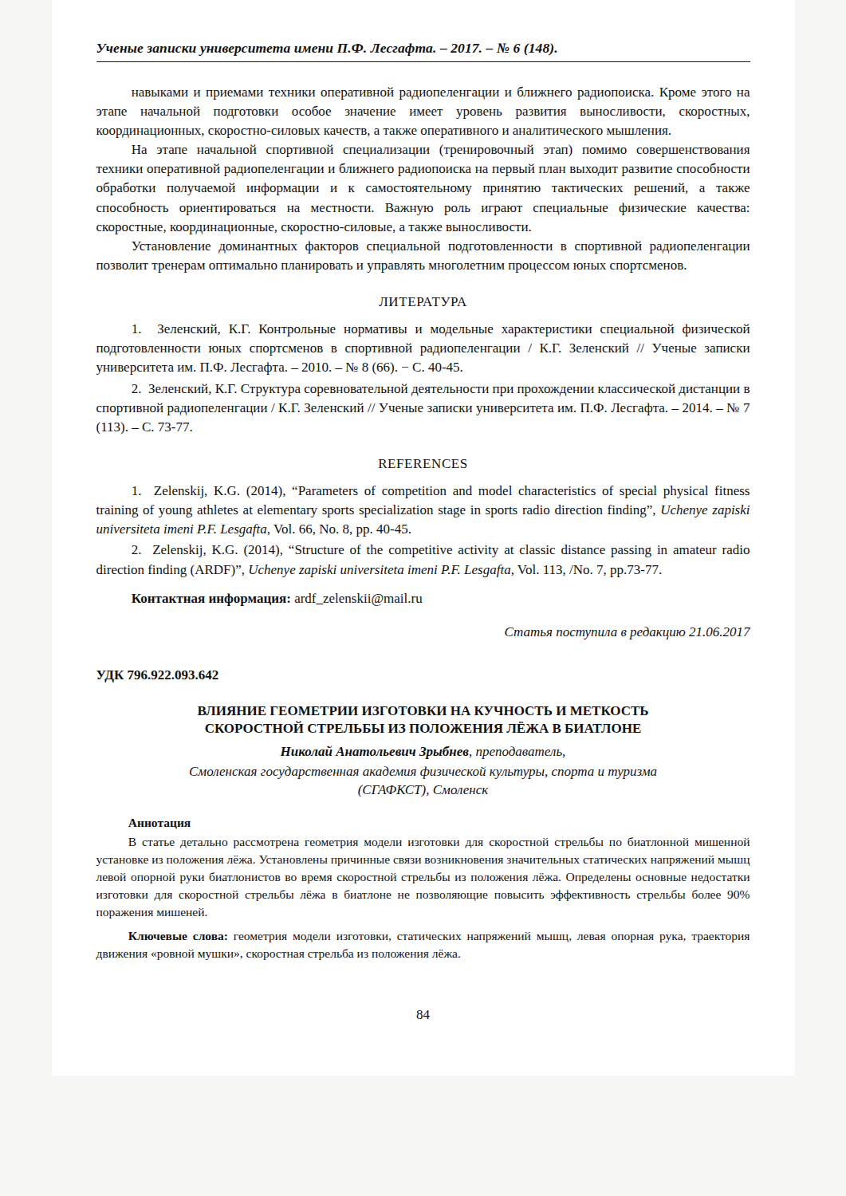Ученые записки университета имени П.Ф. Лесгафта. – 2017. – № 6 (148).
навыками и приемами техники оперативной радиопеленгации и ближнего радиопоиска. Кроме этого на этапе начальной подготовки особое значение имеет уровень развития выносливости, скоростных, координационных, скоростно-силовых качеств, а также оперативного и аналитического мышления.
На этапе начальной спортивной специализации (тренировочный этап) помимо совершенствования техники оперативной радиопеленгации и ближнего радиопоиска на первый план выходит развитие способности обработки получаемой информации и к самостоятельному принятию тактических решений, а также способность ориентироваться на местности. Важную роль играют специальные физические качества: скоростные, координационные, скоростно-силовые, а также выносливости.
Установление доминантных факторов специальной подготовленности в спортивной радиопеленгации позволит тренерам оптимально планировать и управлять многолетним процессом юных спортсменов.
ЛИТЕРАТУРА
Зеленский, К.Г. Контрольные нормативы и модельные характеристики специальной физической подготовленности юных спортсменов в спортивной радиопеленгации / К.Г. Зеленский // Ученые записки университета им. П.Ф. Лесгафта. – 2010. – № 8 (66). − С. 40-45.
Зеленский, К.Г. Структура соревновательной деятельности при прохождении классической дистанции в спортивной радиопеленгации / К.Г. Зеленский // Ученые записки университета им. П.Ф. Лесгафта. – 2014. – № 7 (113). – С. 73-77.
REFERENCES
Zelenskij, K.G. (2014), “Parameters of competition and model characteristics of special physical fitness training of young athletes at elementary sports specialization stage in sports radio direction finding”, Uchenye zapiski universiteta imeni P.F. Lesgafta, Vol. 66, No. 8, pp. 40-45.
Zelenskij, K.G. (2014), “Structure of the competitive activity at classic distance passing in amateur radio direction finding (ARDF)”, Uchenye zapiski universiteta imeni P.F. Lesgafta, Vol. 113, /No. 7, pp.73-77.
Контактная информация: ardf_zelenskii@mail.ru
Статья поступила в редакцию 21.06.2017
УДК 796.922.093.642
Влияние геометрии изготовки на кучность и меткость
скоростной стрельбы из положения лёжа в биатлоне
Николай Анатольевич Зрыбнев, преподаватель,
Смоленская государственная академия физической культуры, спорта и туризма
(СГАФКСТ), Смоленск
Аннотация
В статье детально рассмотрена геометрия модели изготовки для скоростной стрельбы по биатлонной мишенной установке из положения лёжа. Установлены причинные связи возникновения значительных статических напряжений мышц левой опорной руки биатлонистов во время скоростной стрельбы из положения лёжа. Определены основные недостатки изготовки для скоростной стрельбы лёжа в биатлоне не позволяющие повысить эффективность стрельбы более 90% поражения мишеней.
Ключевые слова: геометрия модели изготовки, статических напряжений мышц, левая опорная рука, траектория движения «ровной мушки», скоростная стрельба из положения лёжа.
84